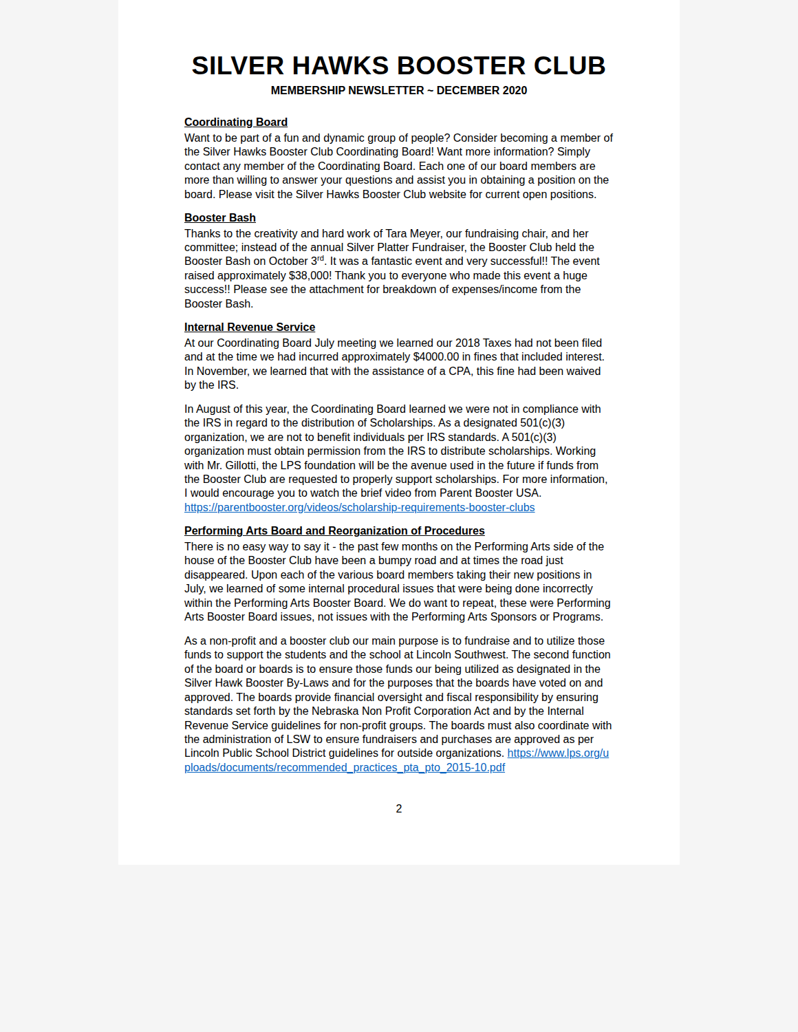SILVER HAWKS BOOSTER CLUB
MEMBERSHIP NEWSLETTER ~ DECEMBER 2020
Coordinating Board
Want to be part of a fun and dynamic group of people? Consider becoming a member of the Silver Hawks Booster Club Coordinating Board! Want more information? Simply contact any member of the Coordinating Board. Each one of our board members are more than willing to answer your questions and assist you in obtaining a position on the board. Please visit the Silver Hawks Booster Club website for current open positions.
Booster Bash
Thanks to the creativity and hard work of Tara Meyer, our fundraising chair, and her committee; instead of the annual Silver Platter Fundraiser, the Booster Club held the Booster Bash on October 3rd. It was a fantastic event and very successful!! The event raised approximately $38,000! Thank you to everyone who made this event a huge success!! Please see the attachment for breakdown of expenses/income from the Booster Bash.
Internal Revenue Service
At our Coordinating Board July meeting we learned our 2018 Taxes had not been filed and at the time we had incurred approximately $4000.00 in fines that included interest. In November, we learned that with the assistance of a CPA, this fine had been waived by the IRS.
In August of this year, the Coordinating Board learned we were not in compliance with the IRS in regard to the distribution of Scholarships. As a designated 501(c)(3) organization, we are not to benefit individuals per IRS standards. A 501(c)(3) organization must obtain permission from the IRS to distribute scholarships. Working with Mr. Gillotti, the LPS foundation will be the avenue used in the future if funds from the Booster Club are requested to properly support scholarships. For more information, I would encourage you to watch the brief video from Parent Booster USA.
https://parentbooster.org/videos/scholarship-requirements-booster-clubs
Performing Arts Board and Reorganization of Procedures
There is no easy way to say it - the past few months on the Performing Arts side of the house of the Booster Club have been a bumpy road and at times the road just disappeared. Upon each of the various board members taking their new positions in July, we learned of some internal procedural issues that were being done incorrectly within the Performing Arts Booster Board. We do want to repeat, these were Performing Arts Booster Board issues, not issues with the Performing Arts Sponsors or Programs.
As a non-profit and a booster club our main purpose is to fundraise and to utilize those funds to support the students and the school at Lincoln Southwest. The second function of the board or boards is to ensure those funds our being utilized as designated in the Silver Hawk Booster By-Laws and for the purposes that the boards have voted on and approved. The boards provide financial oversight and fiscal responsibility by ensuring standards set forth by the Nebraska Non Profit Corporation Act and by the Internal Revenue Service guidelines for non-profit groups. The boards must also coordinate with the administration of LSW to ensure fundraisers and purchases are approved as per Lincoln Public School District guidelines for outside organizations. https://www.lps.org/uploads/documents/recommended_practices_pta_pto_2015-10.pdf
2